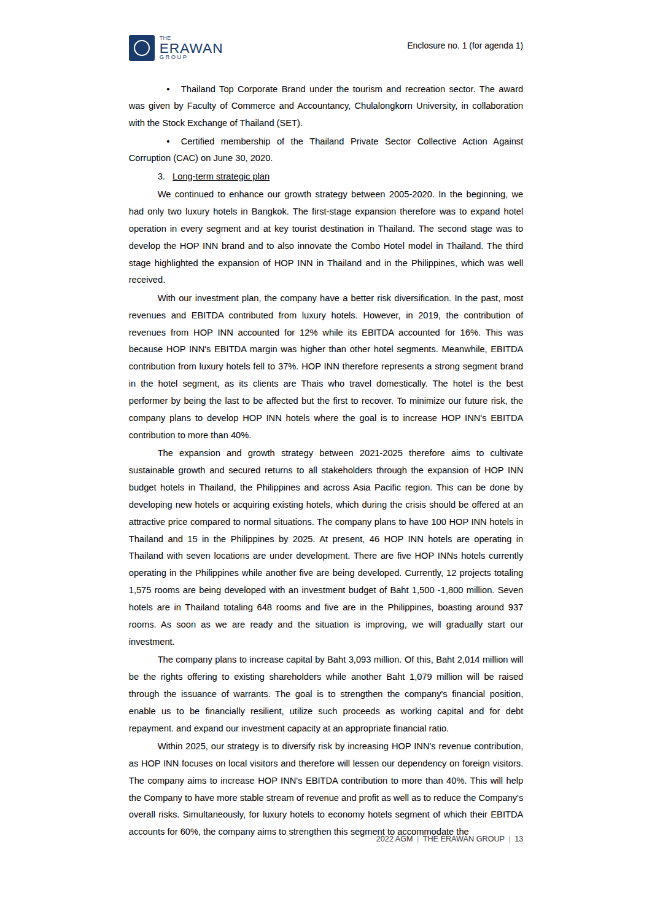THE ERAWAN GROUP
Enclosure no. 1 (for agenda 1)
•Thailand Top Corporate Brand under the tourism and recreation sector. The award was given by Faculty of Commerce and Accountancy, Chulalongkorn University, in collaboration with the Stock Exchange of Thailand (SET).
•Certified membership of the Thailand Private Sector Collective Action Against Corruption (CAC) on June 30, 2020.
3. Long-term strategic plan
We continued to enhance our growth strategy between 2005-2020. In the beginning, we had only two luxury hotels in Bangkok. The first-stage expansion therefore was to expand hotel operation in every segment and at key tourist destination in Thailand. The second stage was to develop the HOP INN brand and to also innovate the Combo Hotel model in Thailand. The third stage highlighted the expansion of HOP INN in Thailand and in the Philippines, which was well received.
With our investment plan, the company have a better risk diversification. In the past, most revenues and EBITDA contributed from luxury hotels. However, in 2019, the contribution of revenues from HOP INN accounted for 12% while its EBITDA accounted for 16%. This was because HOP INN's EBITDA margin was higher than other hotel segments. Meanwhile, EBITDA contribution from luxury hotels fell to 37%. HOP INN therefore represents a strong segment brand in the hotel segment, as its clients are Thais who travel domestically. The hotel is the best performer by being the last to be affected but the first to recover. To minimize our future risk, the company plans to develop HOP INN hotels where the goal is to increase HOP INN's EBITDA contribution to more than 40%.
The expansion and growth strategy between 2021-2025 therefore aims to cultivate sustainable growth and secured returns to all stakeholders through the expansion of HOP INN budget hotels in Thailand, the Philippines and across Asia Pacific region. This can be done by developing new hotels or acquiring existing hotels, which during the crisis should be offered at an attractive price compared to normal situations. The company plans to have 100 HOP INN hotels in Thailand and 15 in the Philippines by 2025. At present, 46 HOP INN hotels are operating in Thailand with seven locations are under development. There are five HOP INNs hotels currently operating in the Philippines while another five are being developed. Currently, 12 projects totaling 1,575 rooms are being developed with an investment budget of Baht 1,500 -1,800 million. Seven hotels are in Thailand totaling 648 rooms and five are in the Philippines, boasting around 937 rooms. As soon as we are ready and the situation is improving, we will gradually start our investment.
The company plans to increase capital by Baht 3,093 million. Of this, Baht 2,014 million will be the rights offering to existing shareholders while another Baht 1,079 million will be raised through the issuance of warrants. The goal is to strengthen the company's financial position, enable us to be financially resilient, utilize such proceeds as working capital and for debt repayment. and expand our investment capacity at an appropriate financial ratio.
Within 2025, our strategy is to diversify risk by increasing HOP INN's revenue contribution, as HOP INN focuses on local visitors and therefore will lessen our dependency on foreign visitors. The company aims to increase HOP INN's EBITDA contribution to more than 40%. This will help the Company to have more stable stream of revenue and profit as well as to reduce the Company's overall risks. Simultaneously, for luxury hotels to economy hotels segment of which their EBITDA accounts for 60%, the company aims to strengthen this segment to accommodate the
2022 AGM | THE ERAWAN GROUP | 13